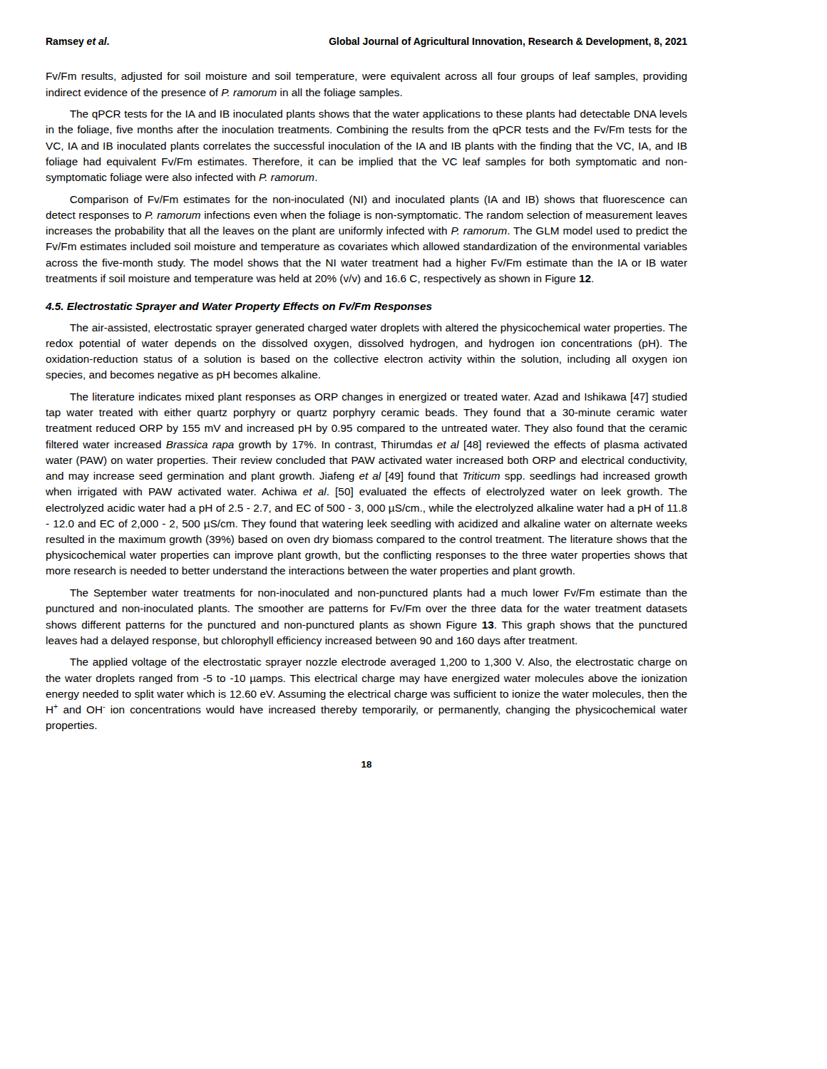Ramsey et al.
Global Journal of Agricultural Innovation, Research & Development, 8, 2021
Fv/Fm results, adjusted for soil moisture and soil temperature, were equivalent across all four groups of leaf samples, providing indirect evidence of the presence of P. ramorum in all the foliage samples.
The qPCR tests for the IA and IB inoculated plants shows that the water applications to these plants had detectable DNA levels in the foliage, five months after the inoculation treatments. Combining the results from the qPCR tests and the Fv/Fm tests for the VC, IA and IB inoculated plants correlates the successful inoculation of the IA and IB plants with the finding that the VC, IA, and IB foliage had equivalent Fv/Fm estimates. Therefore, it can be implied that the VC leaf samples for both symptomatic and non-symptomatic foliage were also infected with P. ramorum.
Comparison of Fv/Fm estimates for the non-inoculated (NI) and inoculated plants (IA and IB) shows that fluorescence can detect responses to P. ramorum infections even when the foliage is non-symptomatic. The random selection of measurement leaves increases the probability that all the leaves on the plant are uniformly infected with P. ramorum. The GLM model used to predict the Fv/Fm estimates included soil moisture and temperature as covariates which allowed standardization of the environmental variables across the five-month study. The model shows that the NI water treatment had a higher Fv/Fm estimate than the IA or IB water treatments if soil moisture and temperature was held at 20% (v/v) and 16.6 C, respectively as shown in Figure 12.
4.5. Electrostatic Sprayer and Water Property Effects on Fv/Fm Responses
The air-assisted, electrostatic sprayer generated charged water droplets with altered the physicochemical water properties. The redox potential of water depends on the dissolved oxygen, dissolved hydrogen, and hydrogen ion concentrations (pH). The oxidation-reduction status of a solution is based on the collective electron activity within the solution, including all oxygen ion species, and becomes negative as pH becomes alkaline.
The literature indicates mixed plant responses as ORP changes in energized or treated water. Azad and Ishikawa [47] studied tap water treated with either quartz porphyry or quartz porphyry ceramic beads. They found that a 30-minute ceramic water treatment reduced ORP by 155 mV and increased pH by 0.95 compared to the untreated water. They also found that the ceramic filtered water increased Brassica rapa growth by 17%. In contrast, Thirumdas et al [48] reviewed the effects of plasma activated water (PAW) on water properties. Their review concluded that PAW activated water increased both ORP and electrical conductivity, and may increase seed germination and plant growth. Jiafeng et al [49] found that Triticum spp. seedlings had increased growth when irrigated with PAW activated water. Achiwa et al. [50] evaluated the effects of electrolyzed water on leek growth. The electrolyzed acidic water had a pH of 2.5 - 2.7, and EC of 500 - 3, 000 µS/cm., while the electrolyzed alkaline water had a pH of 11.8 - 12.0 and EC of 2,000 - 2, 500 µS/cm. They found that watering leek seedling with acidized and alkaline water on alternate weeks resulted in the maximum growth (39%) based on oven dry biomass compared to the control treatment. The literature shows that the physicochemical water properties can improve plant growth, but the conflicting responses to the three water properties shows that more research is needed to better understand the interactions between the water properties and plant growth.
The September water treatments for non-inoculated and non-punctured plants had a much lower Fv/Fm estimate than the punctured and non-inoculated plants. The smoother are patterns for Fv/Fm over the three data for the water treatment datasets shows different patterns for the punctured and non-punctured plants as shown Figure 13. This graph shows that the punctured leaves had a delayed response, but chlorophyll efficiency increased between 90 and 160 days after treatment.
The applied voltage of the electrostatic sprayer nozzle electrode averaged 1,200 to 1,300 V. Also, the electrostatic charge on the water droplets ranged from -5 to -10 µamps. This electrical charge may have energized water molecules above the ionization energy needed to split water which is 12.60 eV. Assuming the electrical charge was sufficient to ionize the water molecules, then the H+ and OH- ion concentrations would have increased thereby temporarily, or permanently, changing the physicochemical water properties.
18